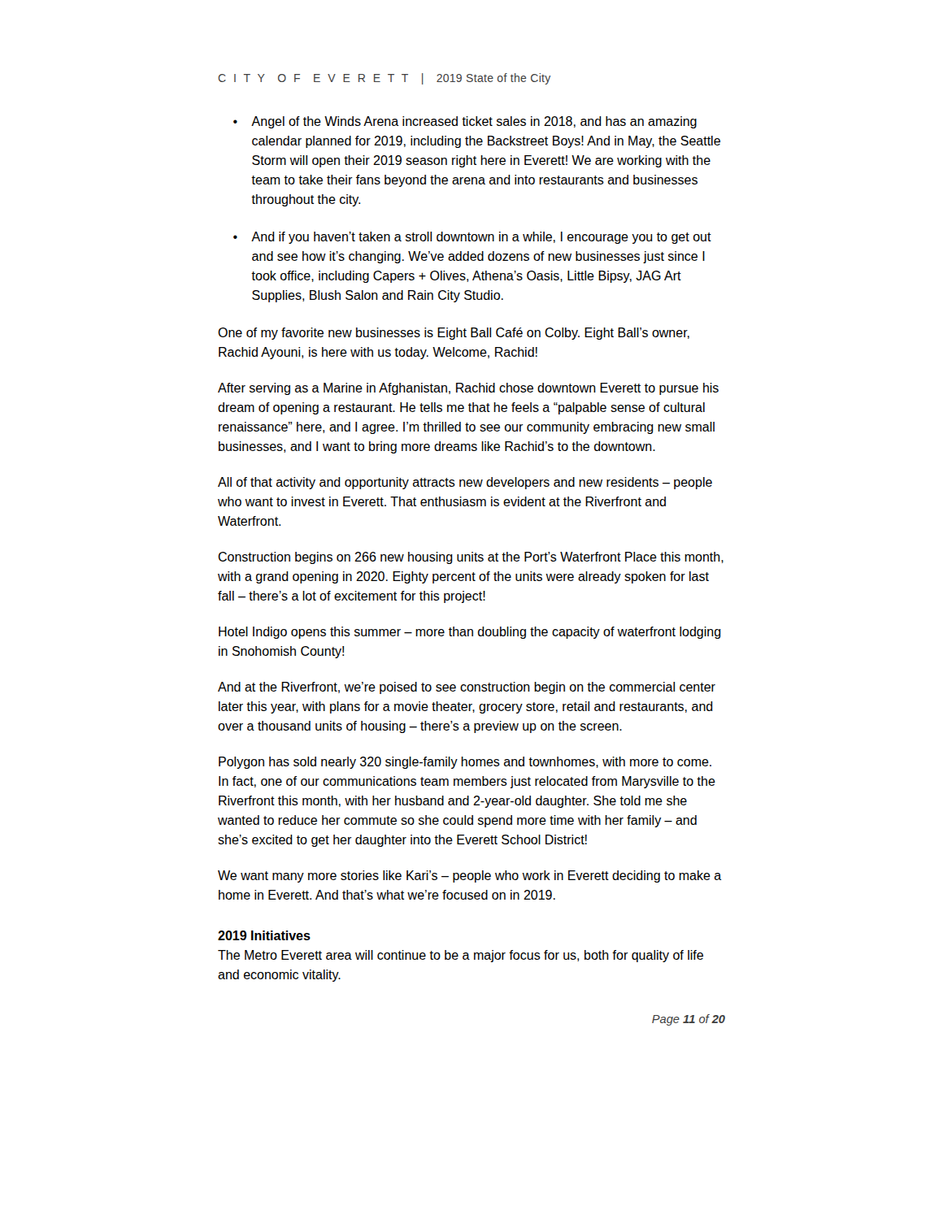C I T Y O F E V E R E T T | 2019 State of the City
Angel of the Winds Arena increased ticket sales in 2018, and has an amazing calendar planned for 2019, including the Backstreet Boys! And in May, the Seattle Storm will open their 2019 season right here in Everett! We are working with the team to take their fans beyond the arena and into restaurants and businesses throughout the city.
And if you haven’t taken a stroll downtown in a while, I encourage you to get out and see how it’s changing. We’ve added dozens of new businesses just since I took office, including Capers + Olives, Athena’s Oasis, Little Bipsy, JAG Art Supplies, Blush Salon and Rain City Studio.
One of my favorite new businesses is Eight Ball Café on Colby. Eight Ball’s owner, Rachid Ayouni, is here with us today. Welcome, Rachid!
After serving as a Marine in Afghanistan, Rachid chose downtown Everett to pursue his dream of opening a restaurant. He tells me that he feels a “palpable sense of cultural renaissance” here, and I agree. I’m thrilled to see our community embracing new small businesses, and I want to bring more dreams like Rachid’s to the downtown.
All of that activity and opportunity attracts new developers and new residents – people who want to invest in Everett. That enthusiasm is evident at the Riverfront and Waterfront.
Construction begins on 266 new housing units at the Port’s Waterfront Place this month, with a grand opening in 2020. Eighty percent of the units were already spoken for last fall – there’s a lot of excitement for this project!
Hotel Indigo opens this summer – more than doubling the capacity of waterfront lodging in Snohomish County!
And at the Riverfront, we’re poised to see construction begin on the commercial center later this year, with plans for a movie theater, grocery store, retail and restaurants, and over a thousand units of housing – there’s a preview up on the screen.
Polygon has sold nearly 320 single-family homes and townhomes, with more to come. In fact, one of our communications team members just relocated from Marysville to the Riverfront this month, with her husband and 2-year-old daughter. She told me she wanted to reduce her commute so she could spend more time with her family – and she’s excited to get her daughter into the Everett School District!
We want many more stories like Kari’s – people who work in Everett deciding to make a home in Everett. And that’s what we’re focused on in 2019.
2019 Initiatives
The Metro Everett area will continue to be a major focus for us, both for quality of life and economic vitality.
Page 11 of 20